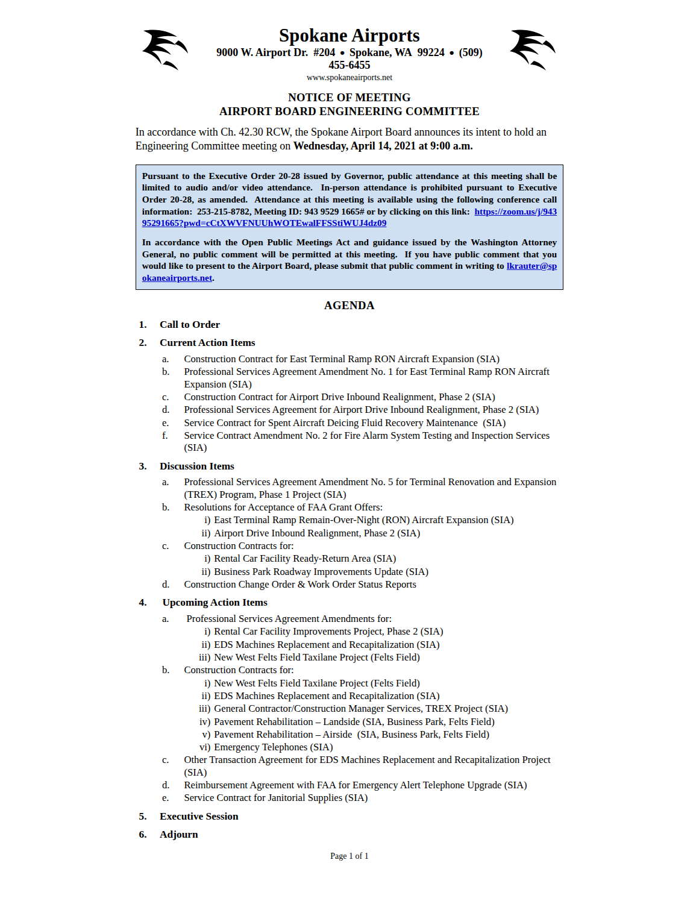Spokane Airports
9000 W. Airport Dr. #204 ● Spokane, WA 99224 ● (509) 455-6455
www.spokaneairports.net
NOTICE OF MEETING
AIRPORT BOARD ENGINEERING COMMITTEE
In accordance with Ch. 42.30 RCW, the Spokane Airport Board announces its intent to hold an Engineering Committee meeting on Wednesday, April 14, 2021 at 9:00 a.m.
Pursuant to the Executive Order 20-28 issued by Governor, public attendance at this meeting shall be limited to audio and/or video attendance. In-person attendance is prohibited pursuant to Executive Order 20-28, as amended. Attendance at this meeting is available using the following conference call information: 253-215-8782, Meeting ID: 943 9529 1665# or by clicking on this link: https://zoom.us/j/94395291665?pwd=cCtXWVFNUUhWOTEwalFFSStiWUJ4dz09
In accordance with the Open Public Meetings Act and guidance issued by the Washington Attorney General, no public comment will be permitted at this meeting. If you have public comment that you would like to present to the Airport Board, please submit that public comment in writing to lkrauter@spokaneairports.net.
AGENDA
1. Call to Order
2. Current Action Items
a. Construction Contract for East Terminal Ramp RON Aircraft Expansion (SIA)
b. Professional Services Agreement Amendment No. 1 for East Terminal Ramp RON Aircraft Expansion (SIA)
c. Construction Contract for Airport Drive Inbound Realignment, Phase 2 (SIA)
d. Professional Services Agreement for Airport Drive Inbound Realignment, Phase 2 (SIA)
e. Service Contract for Spent Aircraft Deicing Fluid Recovery Maintenance (SIA)
f. Service Contract Amendment No. 2 for Fire Alarm System Testing and Inspection Services (SIA)
3. Discussion Items
a. Professional Services Agreement Amendment No. 5 for Terminal Renovation and Expansion (TREX) Program, Phase 1 Project (SIA)
b. Resolutions for Acceptance of FAA Grant Offers:
i) East Terminal Ramp Remain-Over-Night (RON) Aircraft Expansion (SIA)
ii) Airport Drive Inbound Realignment, Phase 2 (SIA)
c. Construction Contracts for:
i) Rental Car Facility Ready-Return Area (SIA)
ii) Business Park Roadway Improvements Update (SIA)
d. Construction Change Order & Work Order Status Reports
4. Upcoming Action Items
a. Professional Services Agreement Amendments for:
i) Rental Car Facility Improvements Project, Phase 2 (SIA)
ii) EDS Machines Replacement and Recapitalization (SIA)
iii) New West Felts Field Taxilane Project (Felts Field)
b. Construction Contracts for:
i) New West Felts Field Taxilane Project (Felts Field)
ii) EDS Machines Replacement and Recapitalization (SIA)
iii) General Contractor/Construction Manager Services, TREX Project (SIA)
iv) Pavement Rehabilitation – Landside (SIA, Business Park, Felts Field)
v) Pavement Rehabilitation – Airside (SIA, Business Park, Felts Field)
vi) Emergency Telephones (SIA)
c. Other Transaction Agreement for EDS Machines Replacement and Recapitalization Project (SIA)
d. Reimbursement Agreement with FAA for Emergency Alert Telephone Upgrade (SIA)
e. Service Contract for Janitorial Supplies (SIA)
5. Executive Session
6. Adjourn
Page 1 of 1